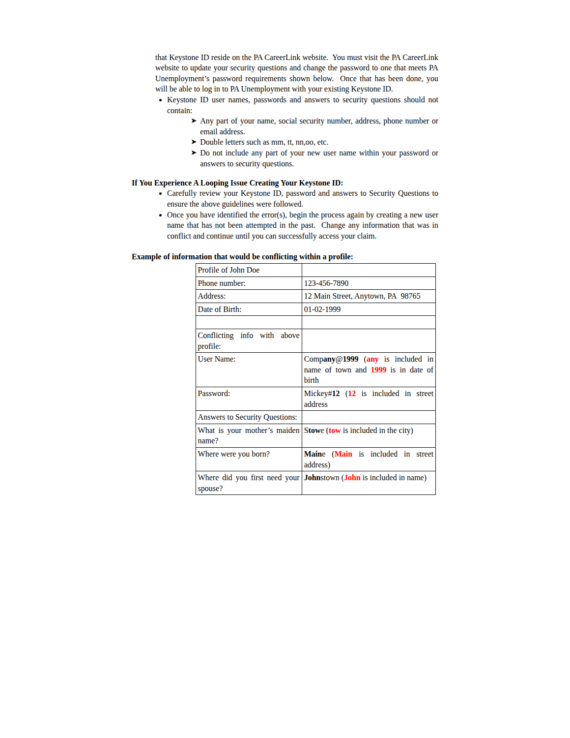that Keystone ID reside on the PA CareerLink website. You must visit the PA CareerLink website to update your security questions and change the password to one that meets PA Unemployment’s password requirements shown below. Once that has been done, you will be able to log in to PA Unemployment with your existing Keystone ID.
Keystone ID user names, passwords and answers to security questions should not contain:
Any part of your name, social security number, address, phone number or email address.
Double letters such as mm, tt, nn,oo, etc.
Do not include any part of your new user name within your password or answers to security questions.
If You Experience A Looping Issue Creating Your Keystone ID:
Carefully review your Keystone ID, password and answers to Security Questions to ensure the above guidelines were followed.
Once you have identified the error(s), begin the process again by creating a new user name that has not been attempted in the past. Change any information that was in conflict and continue until you can successfully access your claim.
Example of information that would be conflicting within a profile:
| Profile of John Doe | |
| Phone number: | 123-456-7890 |
| Address: | 12 Main Street, Anytown, PA 98765 |
| Date of Birth: | 01-02-1999 |
| Conflicting info with above profile: | |
| User Name: | Comp any @ 1999 ( any is included in name of town and 1999 is in date of birth |
| Password: | Mickey# 12 ( 12 is included in street address |
| Answers to Security Questions: | |
| What is your mother’s maiden name? | S tow e ( tow is included in the city) |
| Where were you born? | Main e ( Main is included in street address) |
| Where did you first need your spouse? | John stown ( John is included in name) |